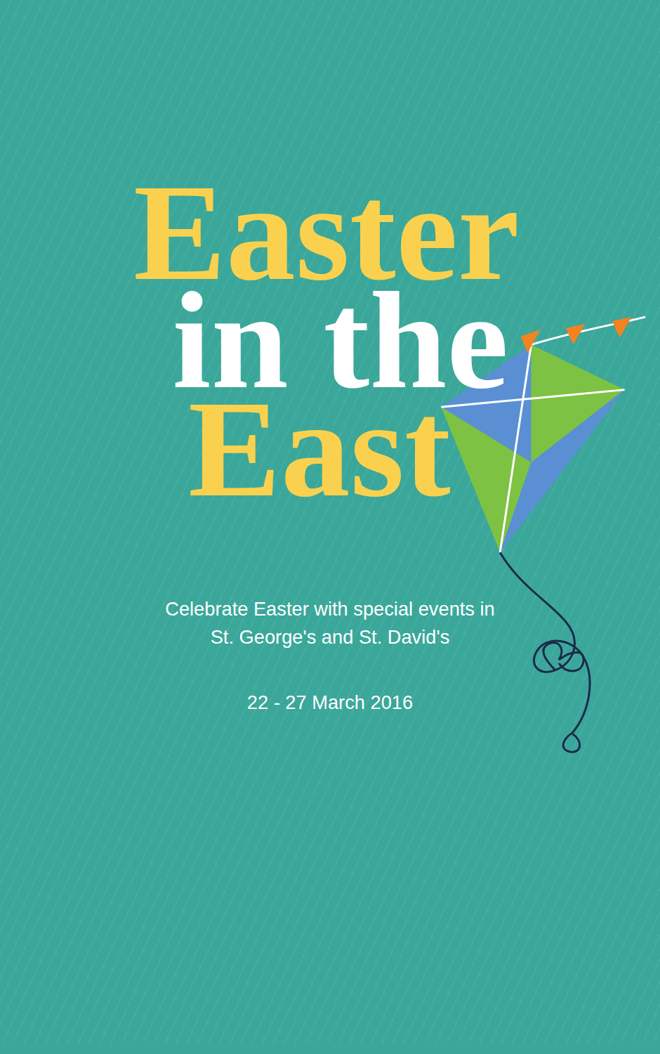Easter in the East
Celebrate Easter with special events in
St. George's and St. David's
22 - 27 March 2016